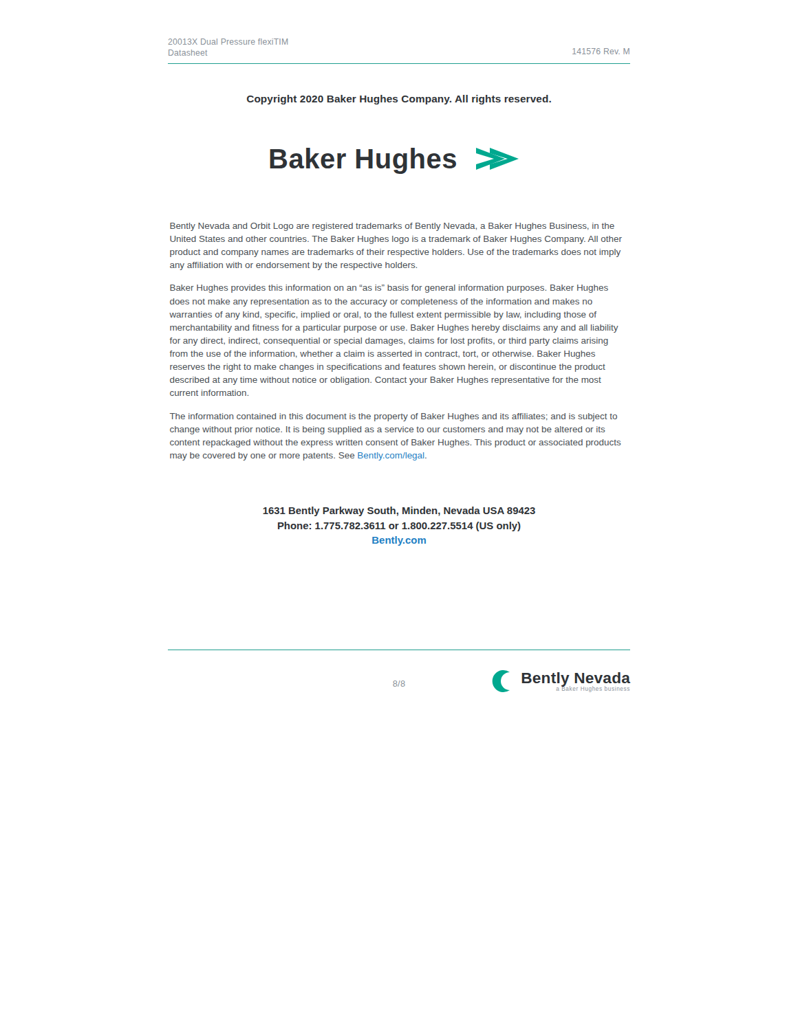20013X Dual Pressure flexiTIM
Datasheet
141576 Rev. M
Copyright 2020 Baker Hughes Company. All rights reserved.
Baker Hughes
Bently Nevada and Orbit Logo are registered trademarks of Bently Nevada, a Baker Hughes Business, in the United States and other countries. The Baker Hughes logo is a trademark of Baker Hughes Company. All other product and company names are trademarks of their respective holders. Use of the trademarks does not imply any affiliation with or endorsement by the respective holders.
Baker Hughes provides this information on an “as is” basis for general information purposes. Baker Hughes does not make any representation as to the accuracy or completeness of the information and makes no warranties of any kind, specific, implied or oral, to the fullest extent permissible by law, including those of merchantability and fitness for a particular purpose or use. Baker Hughes hereby disclaims any and all liability for any direct, indirect, consequential or special damages, claims for lost profits, or third party claims arising from the use of the information, whether a claim is asserted in contract, tort, or otherwise. Baker Hughes reserves the right to make changes in specifications and features shown herein, or discontinue the product described at any time without notice or obligation. Contact your Baker Hughes representative for the most current information.
The information contained in this document is the property of Baker Hughes and its affiliates; and is subject to change without prior notice. It is being supplied as a service to our customers and may not be altered or its content repackaged without the express written consent of Baker Hughes. This product or associated products may be covered by one or more patents. See Bently.com/legal.
1631 Bently Parkway South, Minden, Nevada USA 89423
Phone: 1.775.782.3611 or 1.800.227.5514 (US only)
Bently.com
8/8
Bently Nevada
a Baker Hughes business